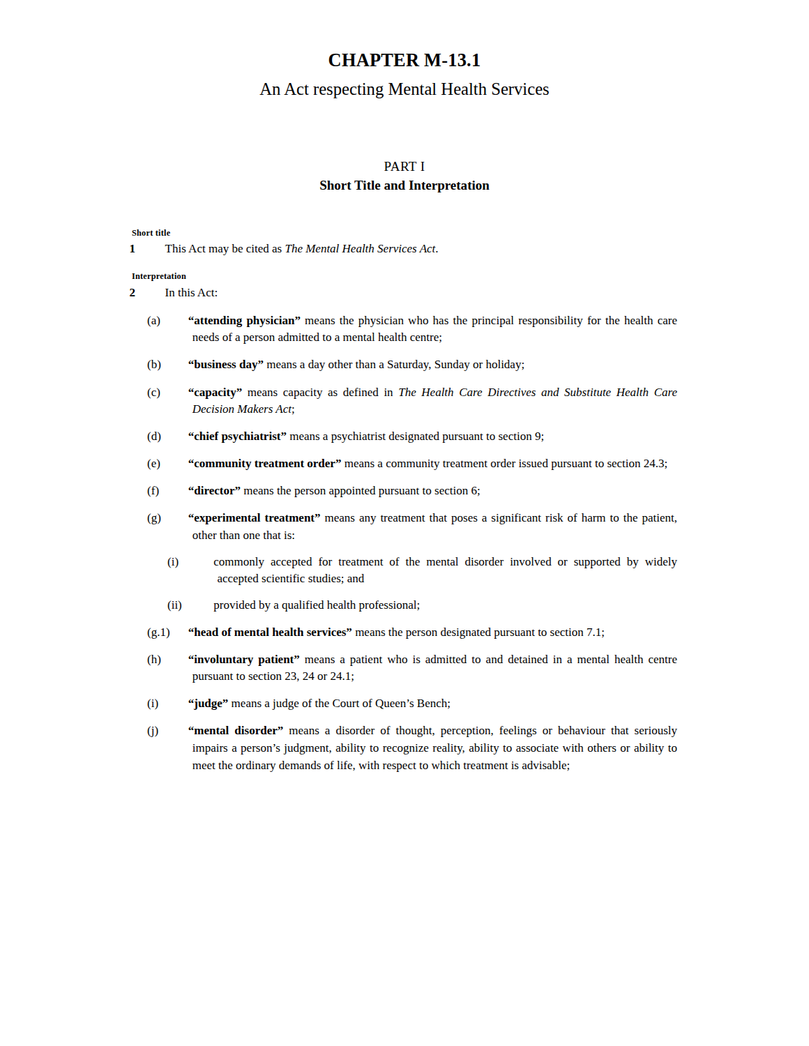CHAPTER M-13.1
An Act respecting Mental Health Services
PART I
Short Title and Interpretation
Short title
1 This Act may be cited as The Mental Health Services Act.
Interpretation
2 In this Act:
(a)“attending physician” means the physician who has the principal responsibility for the health care needs of a person admitted to a mental health centre;
(b)“business day” means a day other than a Saturday, Sunday or holiday;
(c)“capacity” means capacity as defined in The Health Care Directives and Substitute Health Care Decision Makers Act;
(d)“chief psychiatrist” means a psychiatrist designated pursuant to section 9;
(e)“community treatment order” means a community treatment order issued pursuant to section 24.3;
(f)“director” means the person appointed pursuant to section 6;
(g)“experimental treatment” means any treatment that poses a significant risk of harm to the patient, other than one that is:
(i) commonly accepted for treatment of the mental disorder involved or supported by widely accepted scientific studies; and
(ii) provided by a qualified health professional;
(g.1)“head of mental health services” means the person designated pursuant to section 7.1;
(h)“involuntary patient” means a patient who is admitted to and detained in a mental health centre pursuant to section 23, 24 or 24.1;
(i)“judge” means a judge of the Court of Queen’s Bench;
(j)“mental disorder” means a disorder of thought, perception, feelings or behaviour that seriously impairs a person’s judgment, ability to recognize reality, ability to associate with others or ability to meet the ordinary demands of life, with respect to which treatment is advisable;